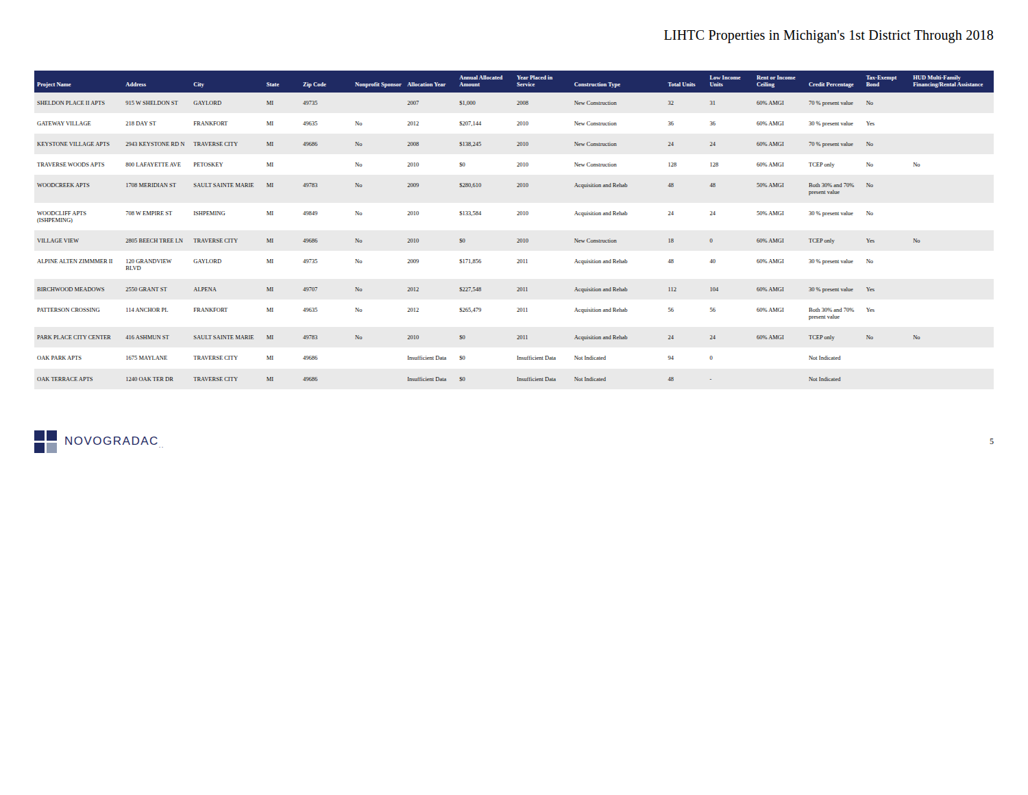LIHTC Properties in Michigan's 1st District Through 2018
| Project Name | Address | City | State | Zip Code | Nonprofit Sponsor | Allocation Year | Annual Allocated Amount | Year Placed in Service | Construction Type | Total Units | Low Income Units | Rent or Income Ceiling | Credit Percentage | Tax-Exempt Bond | HUD Multi-Family Financing/Rental Assistance |
| --- | --- | --- | --- | --- | --- | --- | --- | --- | --- | --- | --- | --- | --- | --- | --- |
| SHELDON PLACE II APTS | 915 W SHELDON ST | GAYLORD | MI | 49735 | | 2007 | $1,000 | 2008 | New Construction | 32 | 31 | 60% AMGI | 70 % present value | No | |
| GATEWAY VILLAGE | 218 DAY ST | FRANKFORT | MI | 49635 | No | 2012 | $207,144 | 2010 | New Construction | 36 | 36 | 60% AMGI | 30 % present value | Yes | |
| KEYSTONE VILLAGE APTS | 2943 KEYSTONE RD N | TRAVERSE CITY | MI | 49686 | No | 2008 | $138,245 | 2010 | New Construction | 24 | 24 | 60% AMGI | 70 % present value | No | |
| TRAVERSE WOODS APTS | 800 LAFAYETTE AVE | PETOSKEY | MI | | No | 2010 | $0 | 2010 | New Construction | 128 | 128 | 60% AMGI | TCEP only | No | No |
| WOODCREEK APTS | 1708 MERIDIAN ST | SAULT SAINTE MARIE | MI | 49783 | No | 2009 | $280,610 | 2010 | Acquisition and Rehab | 48 | 48 | 50% AMGI | Both 30% and 70% present value | No | |
| WOODCLIFF APTS (ISHPEMING) | 708 W EMPIRE ST | ISHPEMING | MI | 49849 | No | 2010 | $133,584 | 2010 | Acquisition and Rehab | 24 | 24 | 50% AMGI | 30 % present value | No | |
| VILLAGE VIEW | 2805 BEECH TREE LN | TRAVERSE CITY | MI | 49686 | No | 2010 | $0 | 2010 | New Construction | 18 | 0 | 60% AMGI | TCEP only | Yes | No |
| ALPINE ALTEN ZIMMMER II | 120 GRANDVIEW BLVD | GAYLORD | MI | 49735 | No | 2009 | $171,856 | 2011 | Acquisition and Rehab | 48 | 40 | 60% AMGI | 30 % present value | No | |
| BIRCHWOOD MEADOWS | 2550 GRANT ST | ALPENA | MI | 49707 | No | 2012 | $227,548 | 2011 | Acquisition and Rehab | 112 | 104 | 60% AMGI | 30 % present value | Yes | |
| PATTERSON CROSSING | 114 ANCHOR PL | FRANKFORT | MI | 49635 | No | 2012 | $265,479 | 2011 | Acquisition and Rehab | 56 | 56 | 60% AMGI | Both 30% and 70% present value | Yes | |
| PARK PLACE CITY CENTER | 416 ASHMUN ST | SAULT SAINTE MARIE | MI | 49783 | No | 2010 | $0 | 2011 | Acquisition and Rehab | 24 | 24 | 60% AMGI | TCEP only | No | No |
| OAK PARK APTS | 1675 MAYLANE | TRAVERSE CITY | MI | 49686 | | Insufficient Data | $0 | Insufficient Data | Not Indicated | 94 | 0 | | Not Indicated | | |
| OAK TERRACE APTS | 1240 OAK TER DR | TRAVERSE CITY | MI | 49686 | | Insufficient Data | $0 | Insufficient Data | Not Indicated | 48 | - | | Not Indicated | | |
NOVOGRADAC..
5